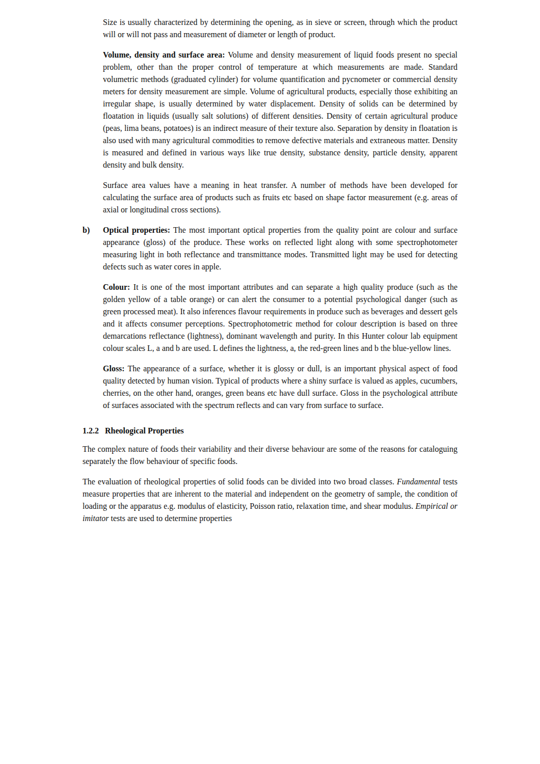Size is usually characterized by determining the opening, as in sieve or screen, through which the product will or will not pass and measurement of diameter or length of product.
Volume, density and surface area: Volume and density measurement of liquid foods present no special problem, other than the proper control of temperature at which measurements are made. Standard volumetric methods (graduated cylinder) for volume quantification and pycnometer or commercial density meters for density measurement are simple. Volume of agricultural products, especially those exhibiting an irregular shape, is usually determined by water displacement. Density of solids can be determined by floatation in liquids (usually salt solutions) of different densities. Density of certain agricultural produce (peas, lima beans, potatoes) is an indirect measure of their texture also. Separation by density in floatation is also used with many agricultural commodities to remove defective materials and extraneous matter. Density is measured and defined in various ways like true density, substance density, particle density, apparent density and bulk density.
Surface area values have a meaning in heat transfer. A number of methods have been developed for calculating the surface area of products such as fruits etc based on shape factor measurement (e.g. areas of axial or longitudinal cross sections).
b) Optical properties: The most important optical properties from the quality point are colour and surface appearance (gloss) of the produce. These works on reflected light along with some spectrophotometer measuring light in both reflectance and transmittance modes. Transmitted light may be used for detecting defects such as water cores in apple.
Colour: It is one of the most important attributes and can separate a high quality produce (such as the golden yellow of a table orange) or can alert the consumer to a potential psychological danger (such as green processed meat). It also inferences flavour requirements in produce such as beverages and dessert gels and it affects consumer perceptions. Spectrophotometric method for colour description is based on three demarcations reflectance (lightness), dominant wavelength and purity. In this Hunter colour lab equipment colour scales L, a and b are used. L defines the lightness, a, the red-green lines and b the blue-yellow lines.
Gloss: The appearance of a surface, whether it is glossy or dull, is an important physical aspect of food quality detected by human vision. Typical of products where a shiny surface is valued as apples, cucumbers, cherries, on the other hand, oranges, green beans etc have dull surface. Gloss in the psychological attribute of surfaces associated with the spectrum reflects and can vary from surface to surface.
1.2.2 Rheological Properties
The complex nature of foods their variability and their diverse behaviour are some of the reasons for cataloguing separately the flow behaviour of specific foods.
The evaluation of rheological properties of solid foods can be divided into two broad classes. Fundamental tests measure properties that are inherent to the material and independent on the geometry of sample, the condition of loading or the apparatus e.g. modulus of elasticity, Poisson ratio, relaxation time, and shear modulus. Empirical or imitator tests are used to determine properties